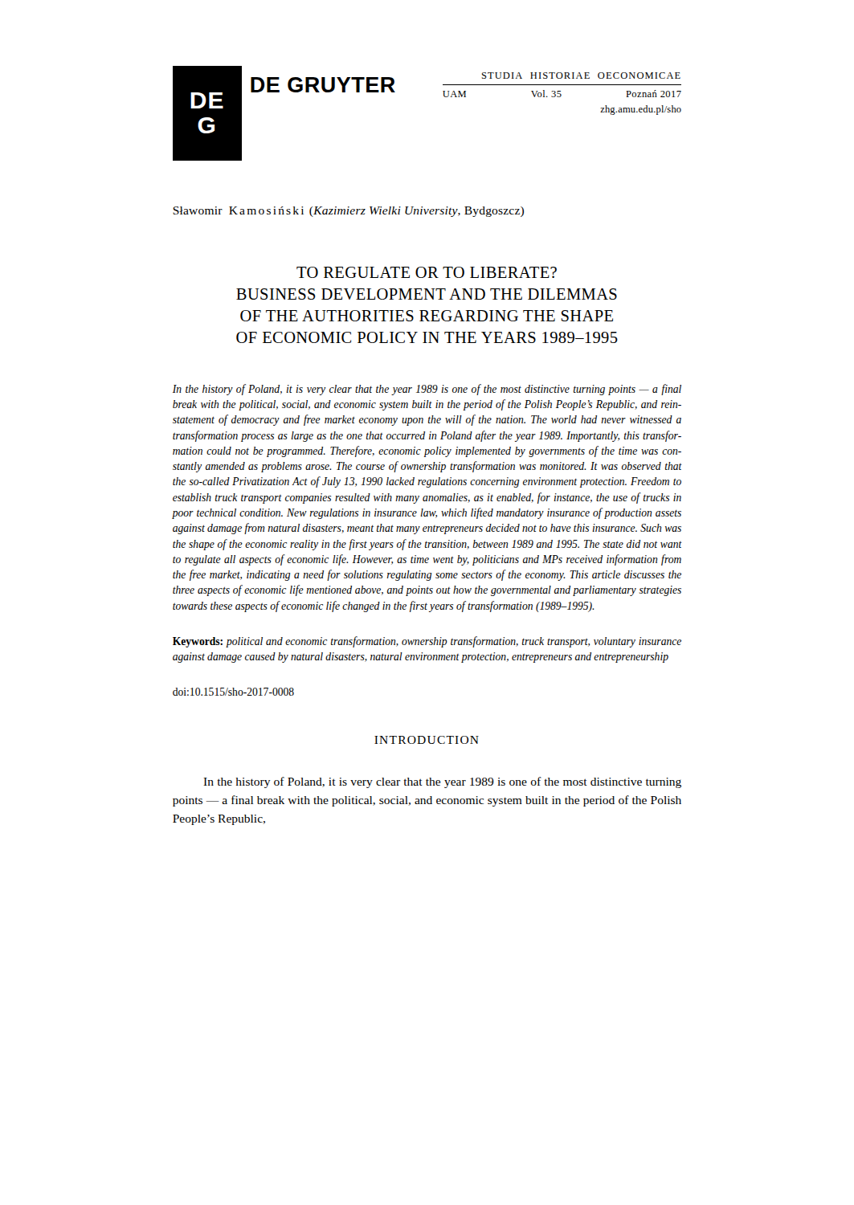DE G
DE GRUYTER
STUDIA HISTORIAE OECONOMICAE
UAM Vol. 35 Poznań 2017
zhg.amu.edu.pl/sho
Sławomir Kamosiński (Kazimierz Wielki University, Bydgoszcz)
To Regulate or to Liberate?
Business Development and the Dilemmas
of the Authorities Regarding the Shape
of Economic Policy in the Years 1989–1995
In the history of Poland, it is very clear that the year 1989 is one of the most distinctive turning points — a final break with the political, social, and economic system built in the period of the Polish People’s Republic, and reinstatement of democracy and free market economy upon the will of the nation. The world had never witnessed a transformation process as large as the one that occurred in Poland after the year 1989. Importantly, this transformation could not be programmed. Therefore, economic policy implemented by governments of the time was constantly amended as problems arose. The course of ownership transformation was monitored. It was observed that the so-called Privatization Act of July 13, 1990 lacked regulations concerning environment protection. Freedom to establish truck transport companies resulted with many anomalies, as it enabled, for instance, the use of trucks in poor technical condition. New regulations in insurance law, which lifted mandatory insurance of production assets against damage from natural disasters, meant that many entrepreneurs decided not to have this insurance. Such was the shape of the economic reality in the first years of the transition, between 1989 and 1995. The state did not want to regulate all aspects of economic life. However, as time went by, politicians and MPs received information from the free market, indicating a need for solutions regulating some sectors of the economy. This article discusses the three aspects of economic life mentioned above, and points out how the governmental and parliamentary strategies towards these aspects of economic life changed in the first years of transformation (1989–1995).
Keywords: political and economic transformation, ownership transformation, truck transport, voluntary insurance against damage caused by natural disasters, natural environment protection, entrepreneurs and entrepreneurship
doi:10.1515/sho-2017-0008
Introduction
In the history of Poland, it is very clear that the year 1989 is one of the most distinctive turning points — a final break with the political, social, and economic system built in the period of the Polish People’s Republic,